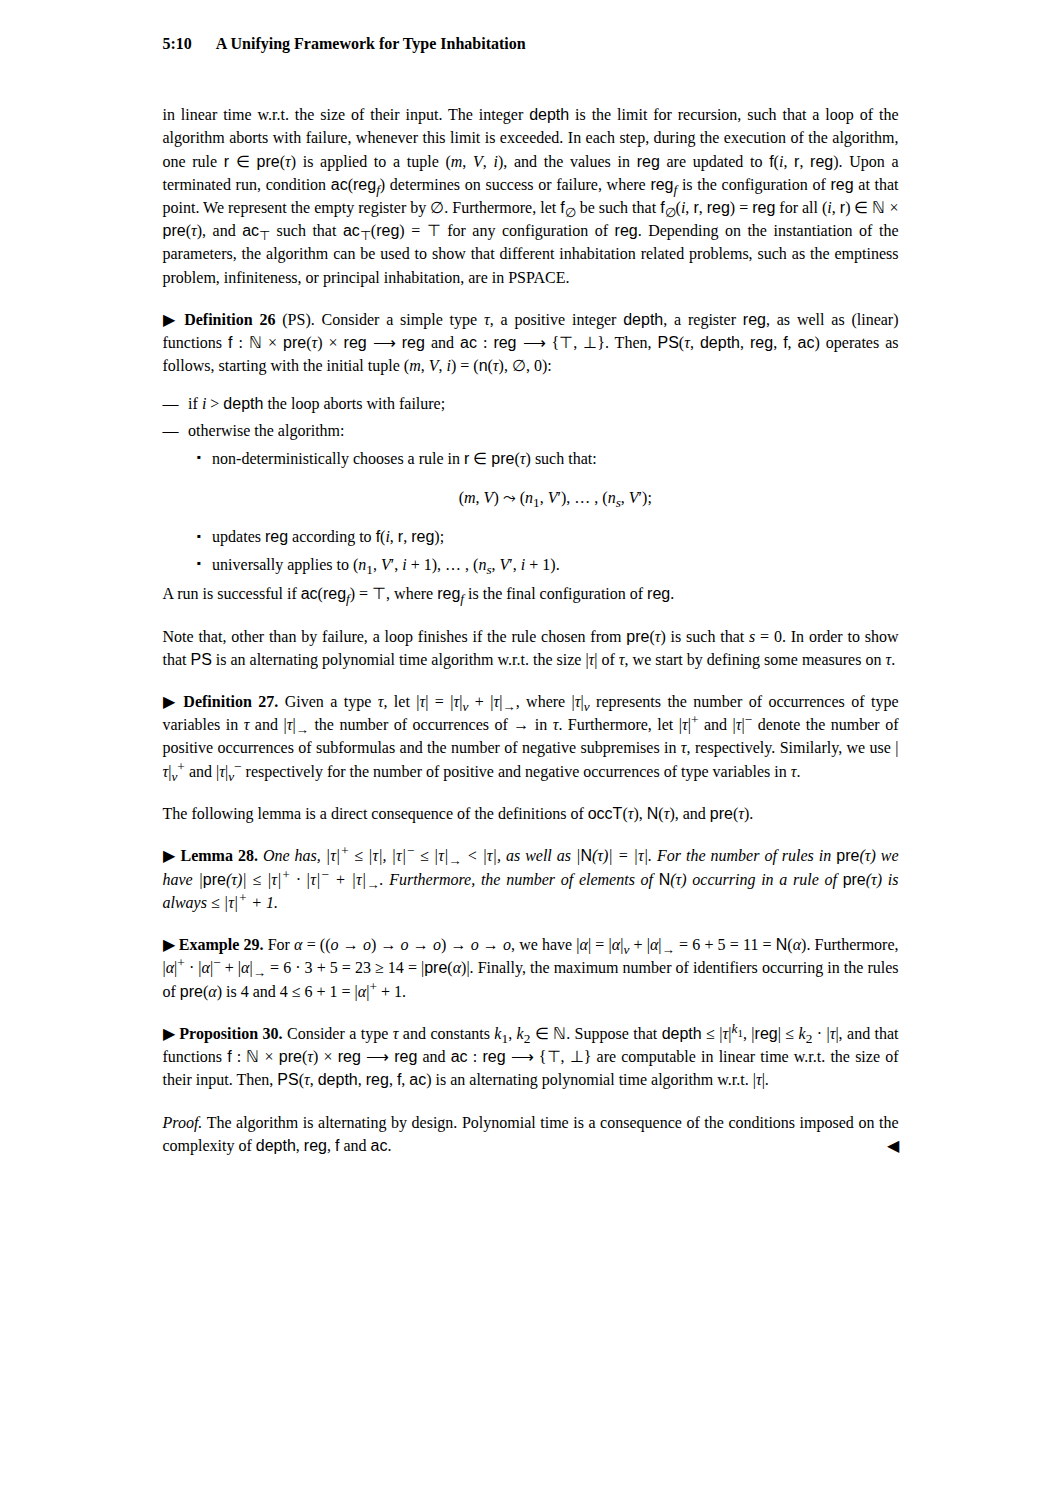5:10 A Unifying Framework for Type Inhabitation
in linear time w.r.t. the size of their input. The integer depth is the limit for recursion, such that a loop of the algorithm aborts with failure, whenever this limit is exceeded. In each step, during the execution of the algorithm, one rule r ∈ pre(τ) is applied to a tuple (m, V, i), and the values in reg are updated to f(i, r, reg). Upon a terminated run, condition ac(regf) determines on success or failure, where regf is the configuration of reg at that point. We represent the empty register by ∅. Furthermore, let f∅ be such that f∅(i, r, reg) = reg for all (i, r) ∈ ℕ × pre(τ), and ac⊤ such that ac⊤(reg) = ⊤ for any configuration of reg. Depending on the instantiation of the parameters, the algorithm can be used to show that different inhabitation related problems, such as the emptiness problem, infiniteness, or principal inhabitation, are in PSPACE.
Definition 26 (PS). Consider a simple type τ, a positive integer depth, a register reg, as well as (linear) functions f : ℕ × pre(τ) × reg ⟶ reg and ac : reg ⟶ {⊤, ⊥}. Then, PS(τ, depth, reg, f, ac) operates as follows, starting with the initial tuple (m, V, i) = (n(τ), ∅, 0):
if i > depth the loop aborts with failure;
otherwise the algorithm:
non-deterministically chooses a rule in r ∈ pre(τ) such that:
(m, V) ⤳ (n1, V′), … , (ns, V′);
updates reg according to f(i, r, reg);
universally applies to (n1, V′, i + 1), … , (ns, V′, i + 1).
A run is successful if ac(regf) = ⊤, where regf is the final configuration of reg.
Note that, other than by failure, a loop finishes if the rule chosen from pre(τ) is such that s = 0. In order to show that PS is an alternating polynomial time algorithm w.r.t. the size |τ| of τ, we start by defining some measures on τ.
Definition 27. Given a type τ, let |τ| = |τ|v + |τ|→, where |τ|v represents the number of occurrences of type variables in τ and |τ|→ the number of occurrences of → in τ. Furthermore, let |τ|+ and |τ|− denote the number of positive occurrences of subformulas and the number of negative subpremises in τ, respectively. Similarly, we use |τ|v+ and |τ|v− respectively for the number of positive and negative occurrences of type variables in τ.
The following lemma is a direct consequence of the definitions of occT(τ), N(τ), and pre(τ).
Lemma 28. One has, |τ|+ ≤ |τ|, |τ|− ≤ |τ|→ < |τ|, as well as |N(τ)| = |τ|. For the number of rules in pre(τ) we have |pre(τ)| ≤ |τ|+ · |τ|− + |τ|→. Furthermore, the number of elements of N(τ) occurring in a rule of pre(τ) is always ≤ |τ|+ + 1.
Example 29. For α = ((o → o) → o → o) → o → o, we have |α| = |α|v + |α|→ = 6 + 5 = 11 = N(α). Furthermore, |α|+ · |α|− + |α|→ = 6 · 3 + 5 = 23 ≥ 14 = |pre(α)|. Finally, the maximum number of identifiers occurring in the rules of pre(α) is 4 and 4 ≤ 6 + 1 = |α|+ + 1.
Proposition 30. Consider a type τ and constants k1, k2 ∈ ℕ. Suppose that depth ≤ |τ|k1, |reg| ≤ k2 · |τ|, and that functions f : ℕ × pre(τ) × reg ⟶ reg and ac : reg ⟶ {⊤, ⊥} are computable in linear time w.r.t. the size of their input. Then, PS(τ, depth, reg, f, ac) is an alternating polynomial time algorithm w.r.t. |τ|.
Proof. The algorithm is alternating by design. Polynomial time is a consequence of the conditions imposed on the complexity of depth, reg, f and ac.